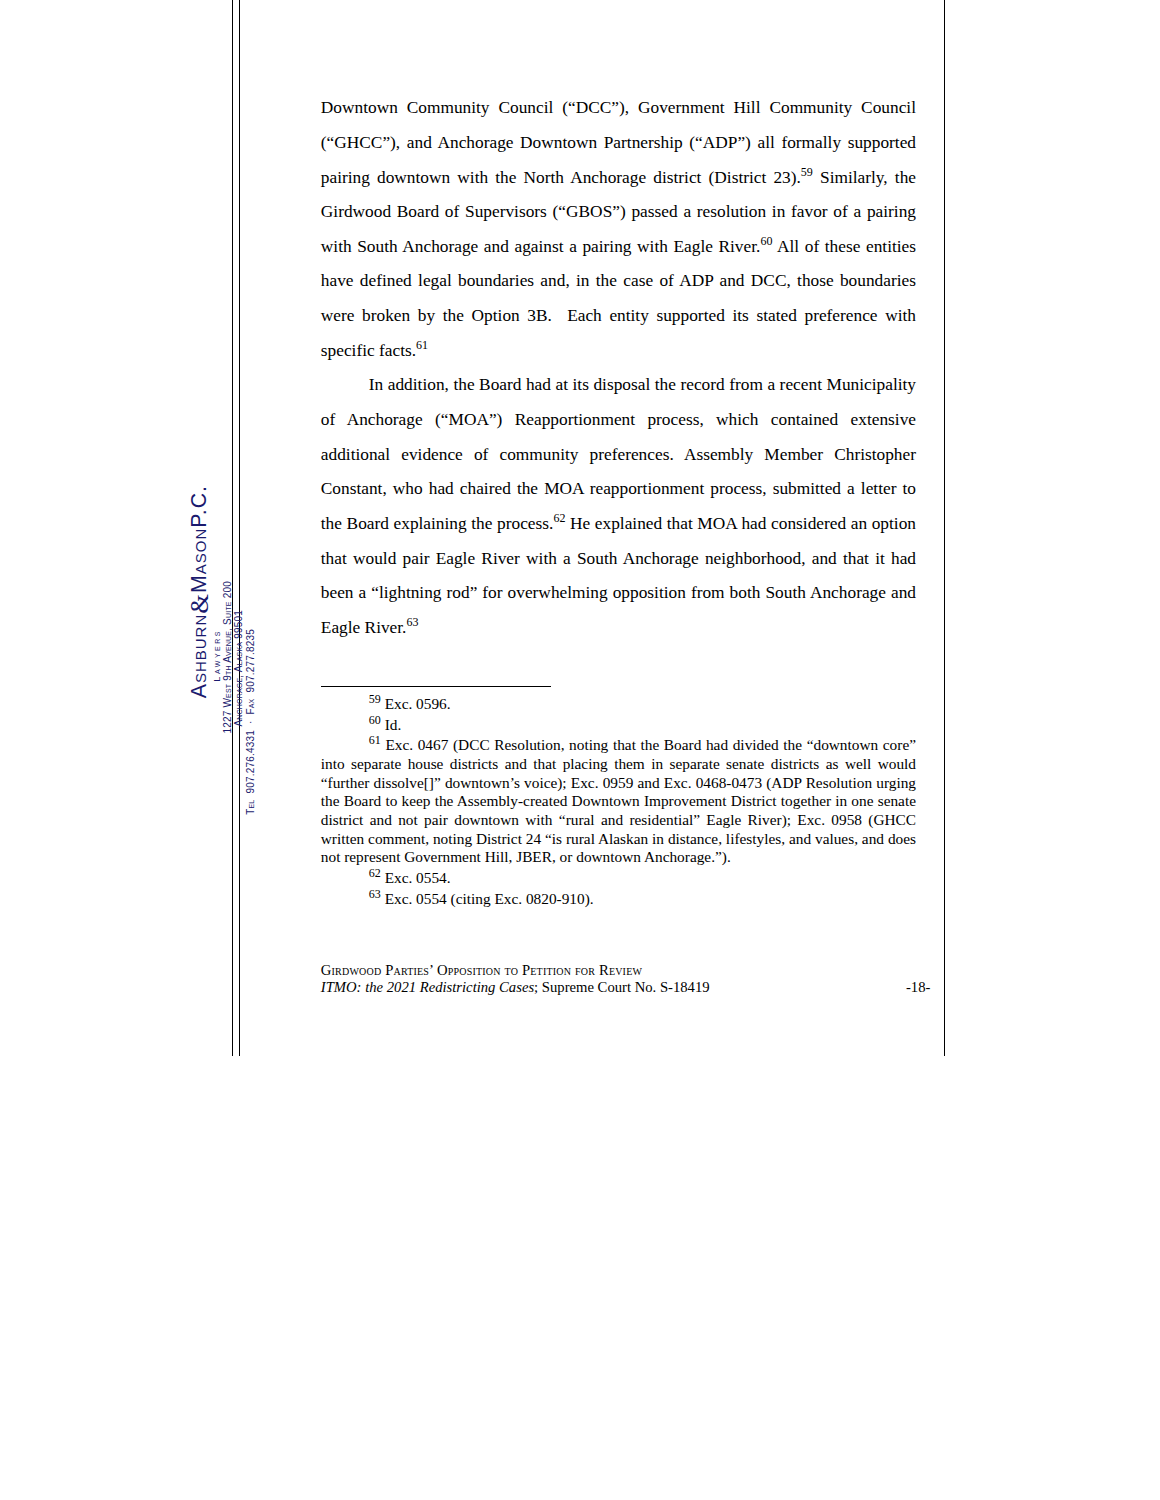Ashburn&MasonP.C.
Lawyers
1227 West 9th Avenue, Suite 200
Anchorage, Alaska 99501
Tel 907.276.4331 · Fax 907.277.8235
Downtown Community Council (“DCC”), Government Hill Community Council (“GHCC”), and Anchorage Downtown Partnership (“ADP”) all formally supported pairing downtown with the North Anchorage district (District 23).59 Similarly, the Girdwood Board of Supervisors (“GBOS”) passed a resolution in favor of a pairing with South Anchorage and against a pairing with Eagle River.60 All of these entities have defined legal boundaries and, in the case of ADP and DCC, those boundaries were broken by the Option 3B. Each entity supported its stated preference with specific facts.61
In addition, the Board had at its disposal the record from a recent Municipality of Anchorage (“MOA”) Reapportionment process, which contained extensive additional evidence of community preferences. Assembly Member Christopher Constant, who had chaired the MOA reapportionment process, submitted a letter to the Board explaining the process.62 He explained that MOA had considered an option that would pair Eagle River with a South Anchorage neighborhood, and that it had been a “lightning rod” for overwhelming opposition from both South Anchorage and Eagle River.63
59 Exc. 0596.
60 Id.
61 Exc. 0467 (DCC Resolution, noting that the Board had divided the “downtown core” into separate house districts and that placing them in separate senate districts as well would “further dissolve[]” downtown’s voice); Exc. 0959 and Exc. 0468-0473 (ADP Resolution urging the Board to keep the Assembly-created Downtown Improvement District together in one senate district and not pair downtown with “rural and residential” Eagle River); Exc. 0958 (GHCC written comment, noting District 24 “is rural Alaskan in distance, lifestyles, and values, and does not represent Government Hill, JBER, or downtown Anchorage.”).
62 Exc. 0554.
63 Exc. 0554 (citing Exc. 0820-910).
Girdwood Parties’ Opposition to Petition for Review
ITMO: the 2021 Redistricting Cases; Supreme Court No. S-18419 -18-